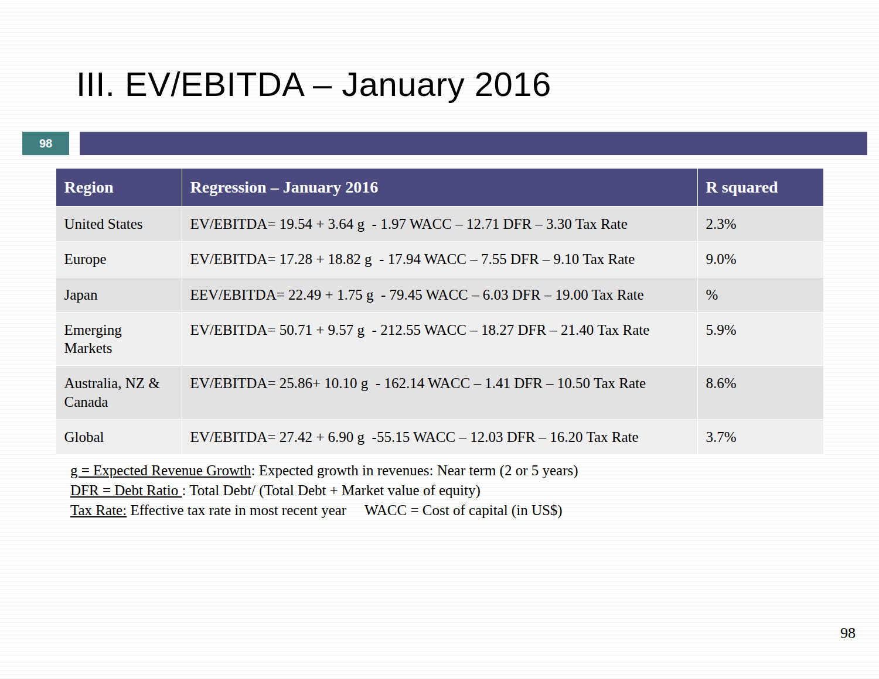III. EV/EBITDA – January 2016
98
| Region | Regression – January 2016 | R squared |
| --- | --- | --- |
| United States | EV/EBITDA= 19.54 + 3.64 g - 1.97 WACC – 12.71 DFR – 3.30 Tax Rate | 2.3% |
| Europe | EV/EBITDA= 17.28 + 18.82 g - 17.94 WACC – 7.55 DFR – 9.10 Tax Rate | 9.0% |
| Japan | EEV/EBITDA= 22.49 + 1.75 g - 79.45 WACC – 6.03 DFR – 19.00 Tax Rate | % |
| Emerging Markets | EV/EBITDA= 50.71 + 9.57 g - 212.55 WACC – 18.27 DFR – 21.40 Tax Rate | 5.9% |
| Australia, NZ & Canada | EV/EBITDA= 25.86+ 10.10 g - 162.14 WACC – 1.41 DFR – 10.50 Tax Rate | 8.6% |
| Global | EV/EBITDA= 27.42 + 6.90 g -55.15 WACC – 12.03 DFR – 16.20 Tax Rate | 3.7% |
g = Expected Revenue Growth: Expected growth in revenues: Near term (2 or 5 years)
DFR = Debt Ratio : Total Debt/ (Total Debt + Market value of equity)
Tax Rate: Effective tax rate in most recent year WACC = Cost of capital (in US$)
98